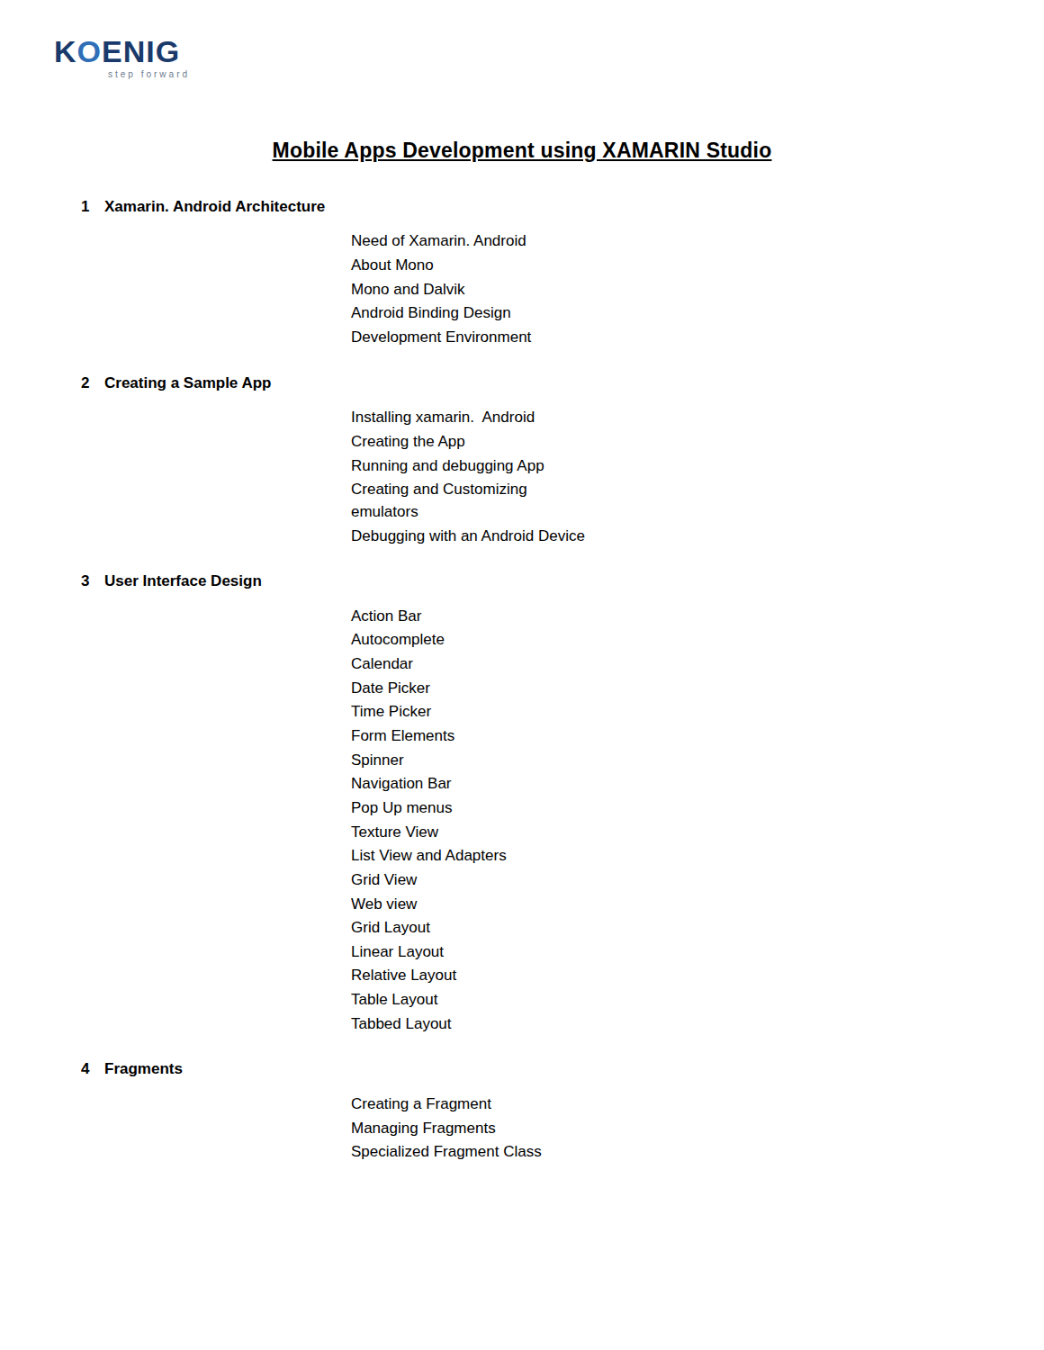KOENIG
step forward
Mobile Apps Development using XAMARIN Studio
1 Xamarin. Android Architecture
Need of Xamarin. Android
About Mono
Mono and Dalvik
Android Binding Design
Development Environment
2 Creating a Sample App
Installing xamarin. Android
Creating the App
Running and debugging App
Creating and Customizing emulators
Debugging with an Android Device
3 User Interface Design
Action Bar
Autocomplete
Calendar
Date Picker
Time Picker
Form Elements
Spinner
Navigation Bar
Pop Up menus
Texture View
List View and Adapters
Grid View
Web view
Grid Layout
Linear Layout
Relative Layout
Table Layout
Tabbed Layout
4 Fragments
Creating a Fragment
Managing Fragments
Specialized Fragment Class